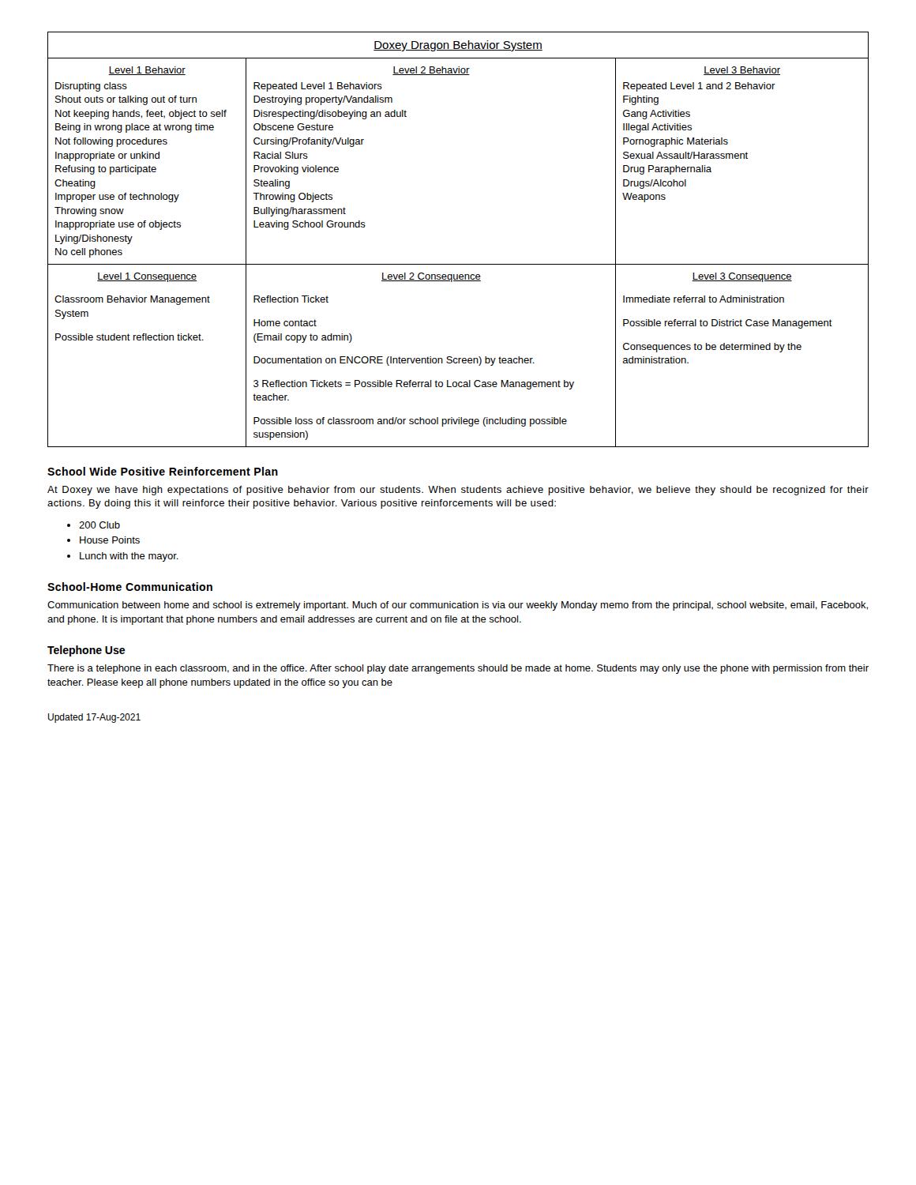| Doxey Dragon Behavior System |
| Level 1 Behavior Disrupting class Shout outs or talking out of turn Not keeping hands, feet, object to self Being in wrong place at wrong time Not following procedures Inappropriate or unkind Refusing to participate Cheating Improper use of technology Throwing snow Inappropriate use of objects Lying/Dishonesty No cell phones | Level 2 Behavior Repeated Level 1 Behaviors Destroying property/Vandalism Disrespecting/disobeying an adult Obscene Gesture Cursing/Profanity/Vulgar Racial Slurs Provoking violence Stealing Throwing Objects Bullying/harassment Leaving School Grounds | Level 3 Behavior Repeated Level 1 and 2 Behavior Fighting Gang Activities Illegal Activities Pornographic Materials Sexual Assault/Harassment Drug Paraphernalia Drugs/Alcohol Weapons |
| Level 1 Consequence Classroom Behavior Management System Possible student reflection ticket. | Level 2 Consequence Reflection Ticket Home contact (Email copy to admin) Documentation on ENCORE (Intervention Screen) by teacher. 3 Reflection Tickets = Possible Referral to Local Case Management by teacher. Possible loss of classroom and/or school privilege (including possible suspension) | Level 3 Consequence Immediate referral to Administration Possible referral to District Case Management Consequences to be determined by the administration. |
School Wide Positive Reinforcement Plan
At Doxey we have high expectations of positive behavior from our students. When students achieve positive behavior, we believe they should be recognized for their actions. By doing this it will reinforce their positive behavior. Various positive reinforcements will be used:
200 Club
House Points
Lunch with the mayor.
School-Home Communication
Communication between home and school is extremely important. Much of our communication is via our weekly Monday memo from the principal, school website, email, Facebook, and phone. It is important that phone numbers and email addresses are current and on file at the school.
Telephone Use
There is a telephone in each classroom, and in the office. After school play date arrangements should be made at home. Students may only use the phone with permission from their teacher. Please keep all phone numbers updated in the office so you can be
Updated 17-Aug-2021